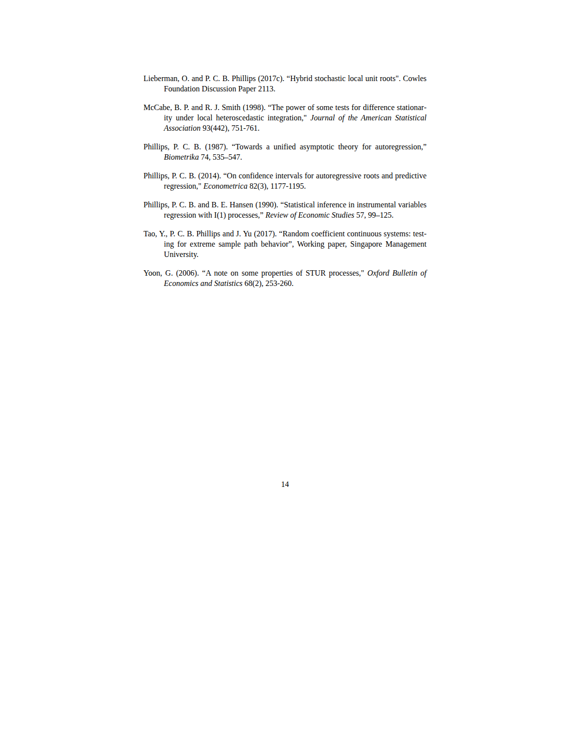Lieberman, O. and P. C. B. Phillips (2017c). “Hybrid stochastic local unit roots". Cowles Foundation Discussion Paper 2113.
McCabe, B. P. and R. J. Smith (1998). “The power of some tests for difference stationarity under local heteroscedastic integration," Journal of the American Statistical Association 93(442), 751-761.
Phillips, P. C. B. (1987). “Towards a unified asymptotic theory for autoregression,” Biometrika 74, 535–547.
Phillips, P. C. B. (2014). “On confidence intervals for autoregressive roots and predictive regression," Econometrica 82(3), 1177-1195.
Phillips, P. C. B. and B. E. Hansen (1990). “Statistical inference in instrumental variables regression with I(1) processes,” Review of Economic Studies 57, 99–125.
Tao, Y., P. C. B. Phillips and J. Yu (2017). “Random coefficient continuous systems: testing for extreme sample path behavior”, Working paper, Singapore Management University.
Yoon, G. (2006). “A note on some properties of STUR processes," Oxford Bulletin of Economics and Statistics 68(2), 253-260.
14